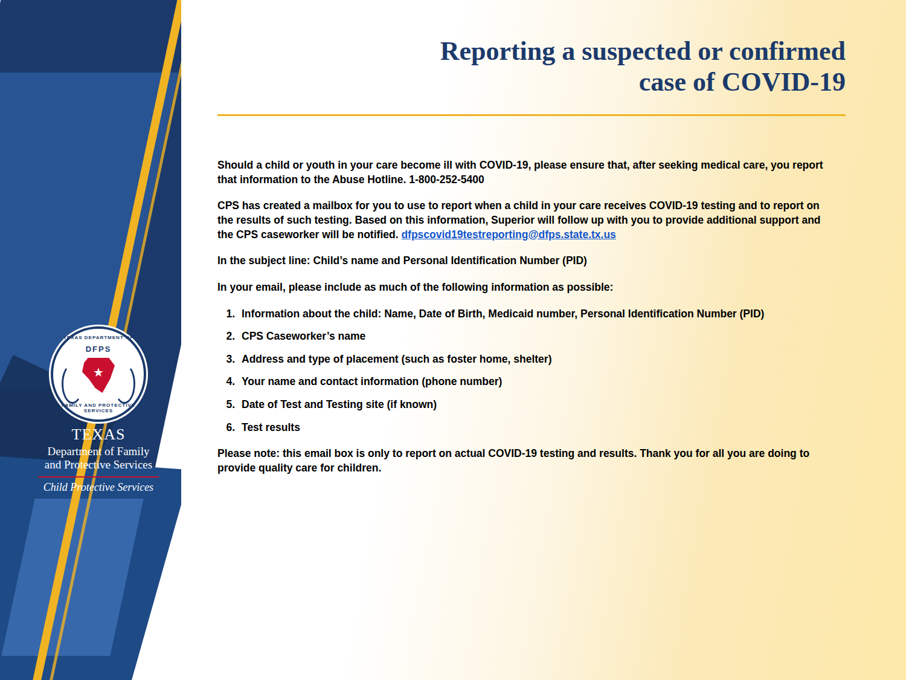TEXAS DEPARTMENT OF
DFPS
★
FAMILY AND PROTECTIVE SERVICES
TEXAS
Department of Family
and Protective Services
Child Protective Services
Reporting a suspected or confirmed
case of COVID-19
Should a child or youth in your care become ill with COVID-19, please ensure that, after seeking medical care, you report that information to the Abuse Hotline. 1-800-252-5400
CPS has created a mailbox for you to use to report when a child in your care receives COVID-19 testing and to report on the results of such testing. Based on this information, Superior will follow up with you to provide additional support and the CPS caseworker will be notified. dfpscovid19testreporting@dfps.state.tx.us
In the subject line: Child’s name and Personal Identification Number (PID)
In your email, please include as much of the following information as possible:
Information about the child: Name, Date of Birth, Medicaid number, Personal Identification Number (PID)
CPS Caseworker’s name
Address and type of placement (such as foster home, shelter)
Your name and contact information (phone number)
Date of Test and Testing site (if known)
Test results
Please note: this email box is only to report on actual COVID-19 testing and results. Thank you for all you are doing to provide quality care for children.